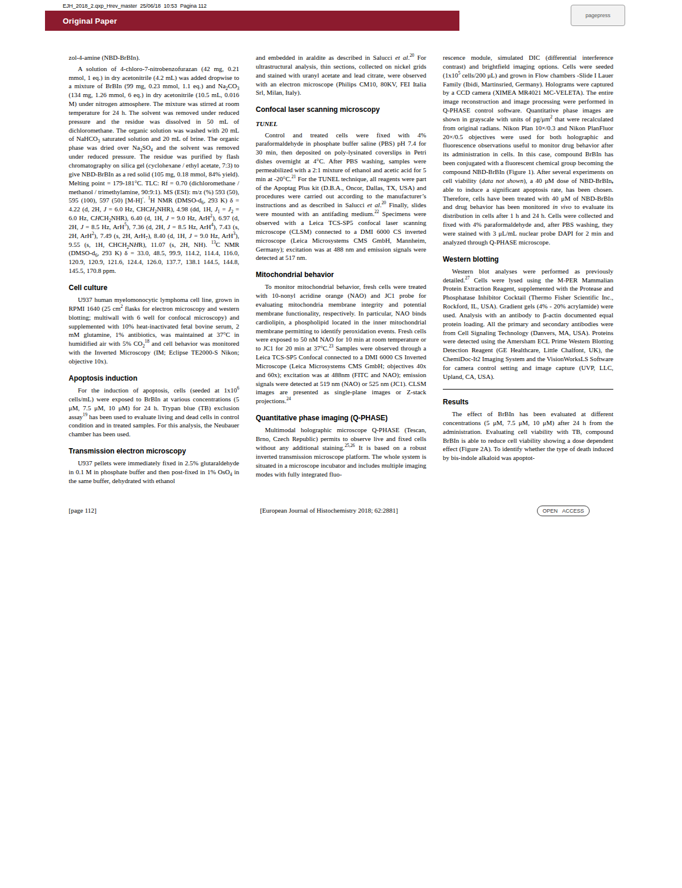EJH_2018_2.qxp_Hrev_master 25/06/18 10:53 Pagina 112
Original Paper
pagepress
zol-4-amine (NBD-BrBIn).
A solution of 4-chloro-7-nitrobenzofurazan (42 mg, 0.21 mmol, 1 eq.) in dry acetonitrile (4.2 mL) was added dropwise to a mixture of BrBIn (99 mg, 0.23 mmol, 1.1 eq.) and Na2CO3 (134 mg, 1.26 mmol, 6 eq.) in dry acetonitrile (10.5 mL, 0.016 M) under nitrogen atmosphere. The mixture was stirred at room temperature for 24 h. The solvent was removed under reduced pressure and the residue was dissolved in 50 mL of dichloromethane. The organic solution was washed with 20 mL of NaHCO3 saturated solution and 20 mL of brine. The organic phase was dried over Na2SO4 and the solvent was removed under reduced pressure. The residue was purified by flash chromatography on silica gel (cyclohexane / ethyl acetate, 7:3) to give NBD-BrBIn as a red solid (105 mg, 0.18 mmol, 84% yield). Melting point = 179-181°C. TLC: Rf = 0.70 (dichloromethane / methanol / trimethylamine, 90:9:1). MS (ESI): m/z (%) 593 (50), 595 (100), 597 (50) [M-H]-. 1H NMR (DMSO-d6, 293 K) δ = 4.22 (d, 2H, J = 6.0 Hz, CHCH2NHR), 4.98 (dd, 1H, J1 = J2 = 6.0 Hz, CHCH2NHR), 6.40 (d, 1H, J = 9.0 Hz, ArH2), 6.97 (d, 2H, J = 8.5 Hz, ArH5), 7.36 (d, 2H, J = 8.5 Hz, ArH4), 7.43 (s, 2H, ArH2), 7.49 (s, 2H, ArH7), 8.40 (d, 1H, J = 9.0 Hz, ArH3), 9.55 (s, 1H, CHCH2NHR), 11.07 (s, 2H, NH). 13C NMR (DMSO-d6, 293 K) δ = 33.0, 48.5, 99.9, 114.2, 114.4, 116.0, 120.9, 120.9, 121.6, 124.4, 126.0, 137.7, 138.1 144.5, 144.8, 145.5, 170.8 ppm.
Cell culture
U937 human myelomonocytic lymphoma cell line, grown in RPMI 1640 (25 cm2 flasks for electron microscopy and western blotting; multiwall with 6 well for confocal microscopy) and supplemented with 10% heat-inactivated fetal bovine serum, 2 mM glutamine, 1% antibiotics, was maintained at 37°C in humidified air with 5% CO218 and cell behavior was monitored with the Inverted Microscopy (IM; Eclipse TE2000-S Nikon; objective 10x).
Apoptosis induction
For the induction of apoptosis, cells (seeded at 1x106 cells/mL) were exposed to BrBIn at various concentrations (5 μM, 7.5 μM, 10 μM) for 24 h. Trypan blue (TB) exclusion assay19 has been used to evaluate living and dead cells in control condition and in treated samples. For this analysis, the Neubauer chamber has been used.
Transmission electron microscopy
U937 pellets were immediately fixed in 2.5% glutaraldehyde in 0.1 M in phosphate buffer and then post-fixed in 1% OsO4 in the same buffer, dehydrated with ethanol
and embedded in araldite as described in Salucci et al.20 For ultrastructural analysis, thin sections, collected on nickel grids and stained with uranyl acetate and lead citrate, were observed with an electron microscope (Philips CM10, 80KV, FEI Italia Srl, Milan, Italy).
Confocal laser scanning microscopy
TUNEL
Control and treated cells were fixed with 4% paraformaldehyde in phosphate buffer saline (PBS) pH 7.4 for 30 min, then deposited on poly-lysinated coverslips in Petri dishes overnight at 4°C. After PBS washing, samples were permeabilized with a 2:1 mixture of ethanol and acetic acid for 5 min at -20°C.21 For the TUNEL technique, all reagents were part of the Apoptag Plus kit (D.B.A., Oncor, Dallas, TX, USA) and procedures were carried out according to the manufacturer’s instructions and as described in Salucci et al.20 Finally, slides were mounted with an antifading medium.22 Specimens were observed with a Leica TCS-SP5 confocal laser scanning microscope (CLSM) connected to a DMI 6000 CS inverted microscope (Leica Microsystems CMS GmbH, Mannheim, Germany); excitation was at 488 nm and emission signals were detected at 517 nm.
Mitochondrial behavior
To monitor mitochondrial behavior, fresh cells were treated with 10-nonyl acridine orange (NAO) and JC1 probe for evaluating mitochondria membrane integrity and potential membrane functionality, respectively. In particular, NAO binds cardiolipin, a phospholipid located in the inner mitochondrial membrane permitting to identify peroxidation events. Fresh cells were exposed to 50 nM NAO for 10 min at room temperature or to JC1 for 20 min at 37°C.23 Samples were observed through a Leica TCS-SP5 Confocal connected to a DMI 6000 CS Inverted Microscope (Leica Microsystems CMS GmbH; objectives 40x and 60x); excitation was at 488nm (FITC and NAO); emission signals were detected at 519 nm (NAO) or 525 nm (JC1). CLSM images are presented as single-plane images or Z-stack projections.24
Quantitative phase imaging (Q-PHASE)
Multimodal holographic microscope Q-PHASE (Tescan, Brno, Czech Republic) permits to observe live and fixed cells without any additional staining.25,26 It is based on a robust inverted transmission microscope platform. The whole system is situated in a microscope incubator and includes multiple imaging modes with fully integrated fluo-
rescence module, simulated DIC (differential interference contrast) and brightfield imaging options. Cells were seeded (1x105 cells/200 μL) and grown in Flow chambers -Slide I Lauer Family (Ibidi, Martinsried, Germany). Holograms were captured by a CCD camera (XIMEA MR4021 MC-VELETA). The entire image reconstruction and image processing were performed in Q-PHASE control software. Quantitative phase images are shown in grayscale with units of pg/μm2 that were recalculated from original radians. Nikon Plan 10×/0.3 and Nikon PlanFluor 20×/0.5 objectives were used for both holographic and fluorescence observations useful to monitor drug behavior after its administration in cells. In this case, compound BrBIn has been conjugated with a fluorescent chemical group becoming the compound NBD-BrBIn (Figure 1). After several experiments on cell viability (data not shown), a 40 μM dose of NBD-BrBIn, able to induce a significant apoptosis rate, has been chosen. Therefore, cells have been treated with 40 μM of NBD-BrBIn and drug behavior has been monitored in vivo to evaluate its distribution in cells after 1 h and 24 h. Cells were collected and fixed with 4% paraformaldehyde and, after PBS washing, they were stained with 3 μL/mL nuclear probe DAPI for 2 min and analyzed through Q-PHASE microscope.
Western blotting
Western blot analyses were performed as previously detailed.27 Cells were lysed using the M-PER Mammalian Protein Extraction Reagent, supplemented with the Protease and Phosphatase Inhibitor Cocktail (Thermo Fisher Scientific Inc., Rockford, IL, USA). Gradient gels (4% - 20% acrylamide) were used. Analysis with an antibody to β-actin documented equal protein loading. All the primary and secondary antibodies were from Cell Signaling Technology (Danvers, MA, USA). Proteins were detected using the Amersham ECL Prime Western Blotting Detection Reagent (GE Healthcare, Little Chalfont, UK), the ChemiDoc-It2 Imaging System and the VisionWorksLS Software for camera control setting and image capture (UVP, LLC, Upland, CA, USA).
Results
The effect of BrBIn has been evaluated at different concentrations (5 μM, 7.5 μM, 10 μM) after 24 h from the administration. Evaluating cell viability with TB, compound BrBIn is able to reduce cell viability showing a dose dependent effect (Figure 2A). To identify whether the type of death induced by bis-indole alkaloid was apoptot-
[page 112] [European Journal of Histochemistry 2018; 62:2881] OPEN ACCESS